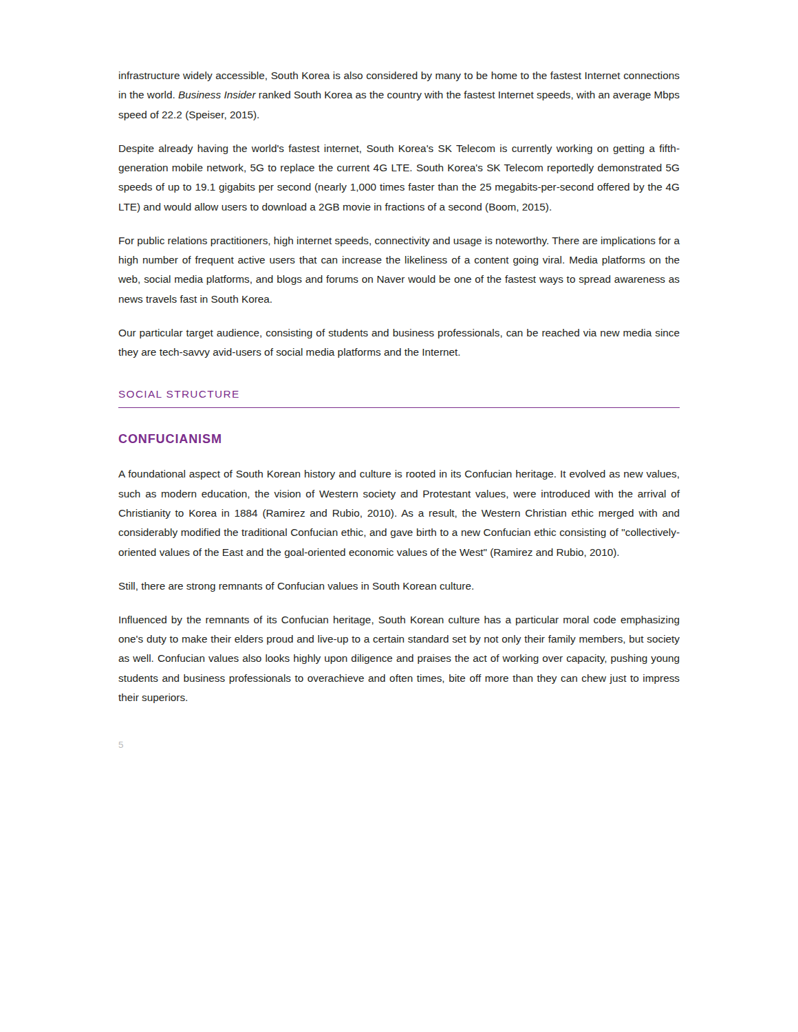infrastructure widely accessible, South Korea is also considered by many to be home to the fastest Internet connections in the world. Business Insider ranked South Korea as the country with the fastest Internet speeds, with an average Mbps speed of 22.2 (Speiser, 2015).
Despite already having the world's fastest internet, South Korea's SK Telecom is currently working on getting a fifth-generation mobile network, 5G to replace the current 4G LTE. South Korea's SK Telecom reportedly demonstrated 5G speeds of up to 19.1 gigabits per second (nearly 1,000 times faster than the 25 megabits-per-second offered by the 4G LTE) and would allow users to download a 2GB movie in fractions of a second (Boom, 2015).
For public relations practitioners, high internet speeds, connectivity and usage is noteworthy. There are implications for a high number of frequent active users that can increase the likeliness of a content going viral. Media platforms on the web, social media platforms, and blogs and forums on Naver would be one of the fastest ways to spread awareness as news travels fast in South Korea.
Our particular target audience, consisting of students and business professionals, can be reached via new media since they are tech-savvy avid-users of social media platforms and the Internet.
Social Structure
Confucianism
A foundational aspect of South Korean history and culture is rooted in its Confucian heritage. It evolved as new values, such as modern education, the vision of Western society and Protestant values, were introduced with the arrival of Christianity to Korea in 1884 (Ramirez and Rubio, 2010). As a result, the Western Christian ethic merged with and considerably modified the traditional Confucian ethic, and gave birth to a new Confucian ethic consisting of "collectively-oriented values of the East and the goal-oriented economic values of the West" (Ramirez and Rubio, 2010).
Still, there are strong remnants of Confucian values in South Korean culture.
Influenced by the remnants of its Confucian heritage, South Korean culture has a particular moral code emphasizing one's duty to make their elders proud and live-up to a certain standard set by not only their family members, but society as well. Confucian values also looks highly upon diligence and praises the act of working over capacity, pushing young students and business professionals to overachieve and often times, bite off more than they can chew just to impress their superiors.
5